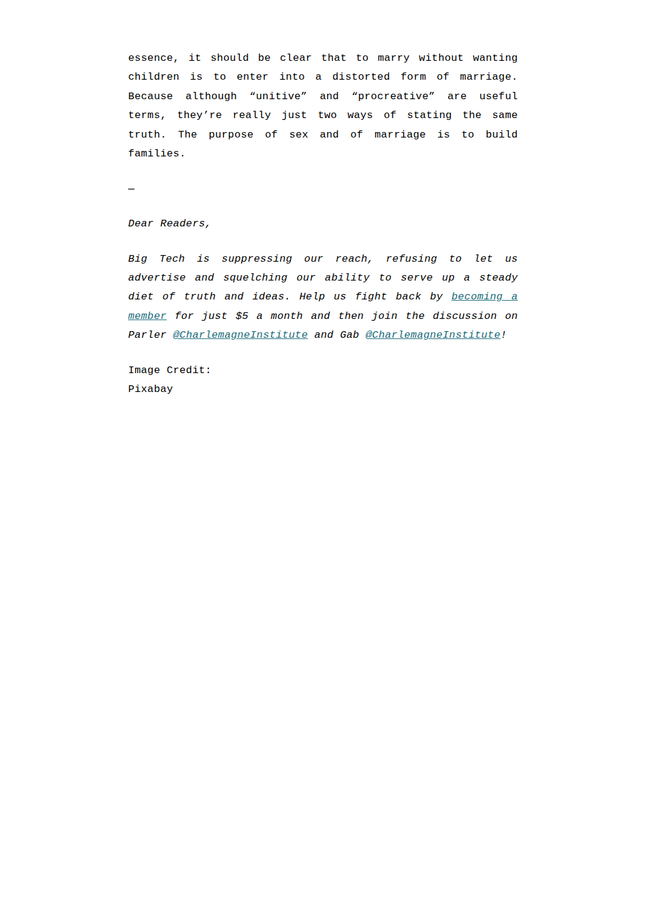essence, it should be clear that to marry without wanting children is to enter into a distorted form of marriage. Because although “unitive” and “procreative” are useful terms, they’re really just two ways of stating the same truth. The purpose of sex and of marriage is to build families.
—
Dear Readers,
Big Tech is suppressing our reach, refusing to let us advertise and squelching our ability to serve up a steady diet of truth and ideas. Help us fight back by becoming a member for just $5 a month and then join the discussion on Parler @CharlemagneInstitute and Gab @CharlemagneInstitute!
Image Credit:
Pixabay